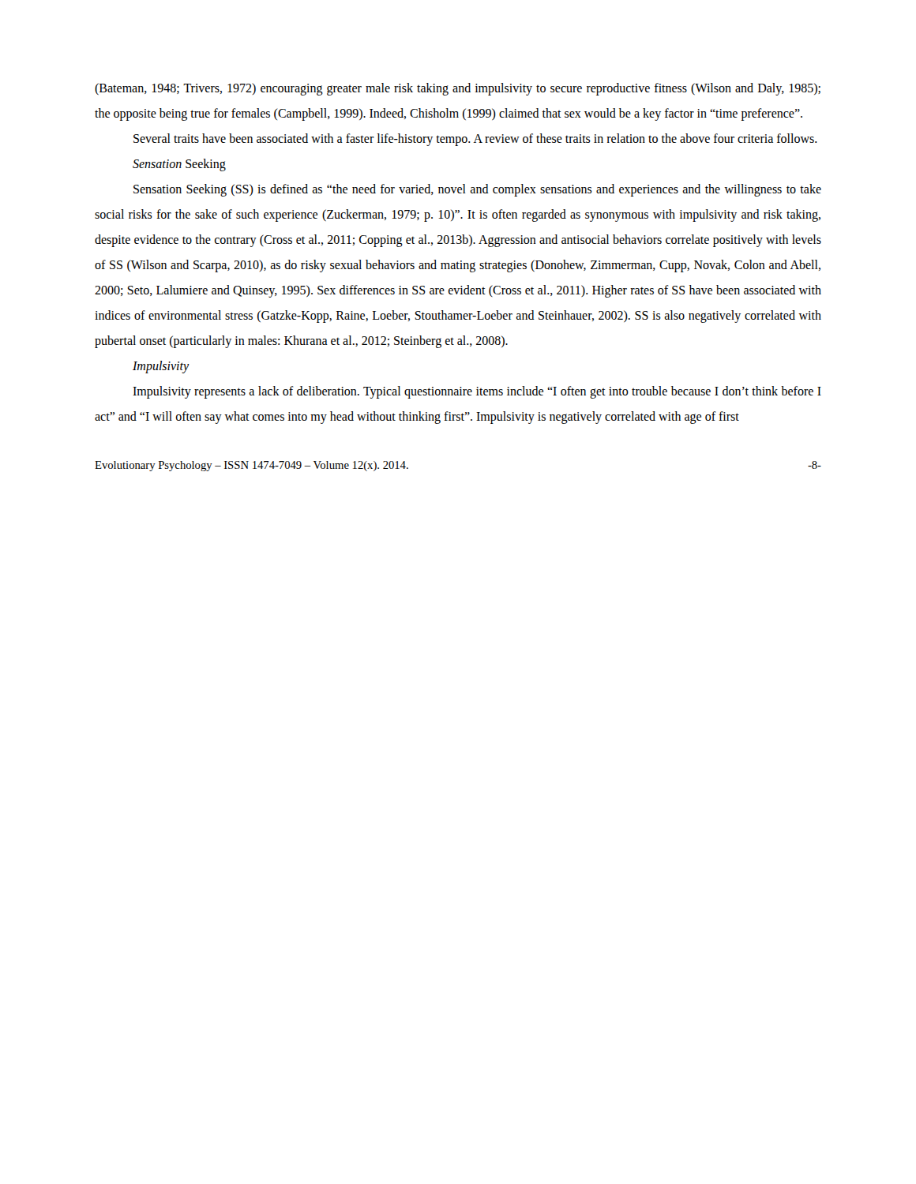(Bateman, 1948; Trivers, 1972) encouraging greater male risk taking and impulsivity to secure reproductive fitness (Wilson and Daly, 1985); the opposite being true for females (Campbell, 1999). Indeed, Chisholm (1999) claimed that sex would be a key factor in “time preference”.
Several traits have been associated with a faster life-history tempo. A review of these traits in relation to the above four criteria follows.
Sensation Seeking
Sensation Seeking (SS) is defined as “the need for varied, novel and complex sensations and experiences and the willingness to take social risks for the sake of such experience (Zuckerman, 1979; p. 10)”. It is often regarded as synonymous with impulsivity and risk taking, despite evidence to the contrary (Cross et al., 2011; Copping et al., 2013b). Aggression and antisocial behaviors correlate positively with levels of SS (Wilson and Scarpa, 2010), as do risky sexual behaviors and mating strategies (Donohew, Zimmerman, Cupp, Novak, Colon and Abell, 2000; Seto, Lalumiere and Quinsey, 1995). Sex differences in SS are evident (Cross et al., 2011). Higher rates of SS have been associated with indices of environmental stress (Gatzke-Kopp, Raine, Loeber, Stouthamer-Loeber and Steinhauer, 2002). SS is also negatively correlated with pubertal onset (particularly in males: Khurana et al., 2012; Steinberg et al., 2008).
Impulsivity
Impulsivity represents a lack of deliberation. Typical questionnaire items include “I often get into trouble because I don’t think before I act” and “I will often say what comes into my head without thinking first”. Impulsivity is negatively correlated with age of first
Evolutionary Psychology – ISSN 1474-7049 – Volume 12(x). 2014. -8-